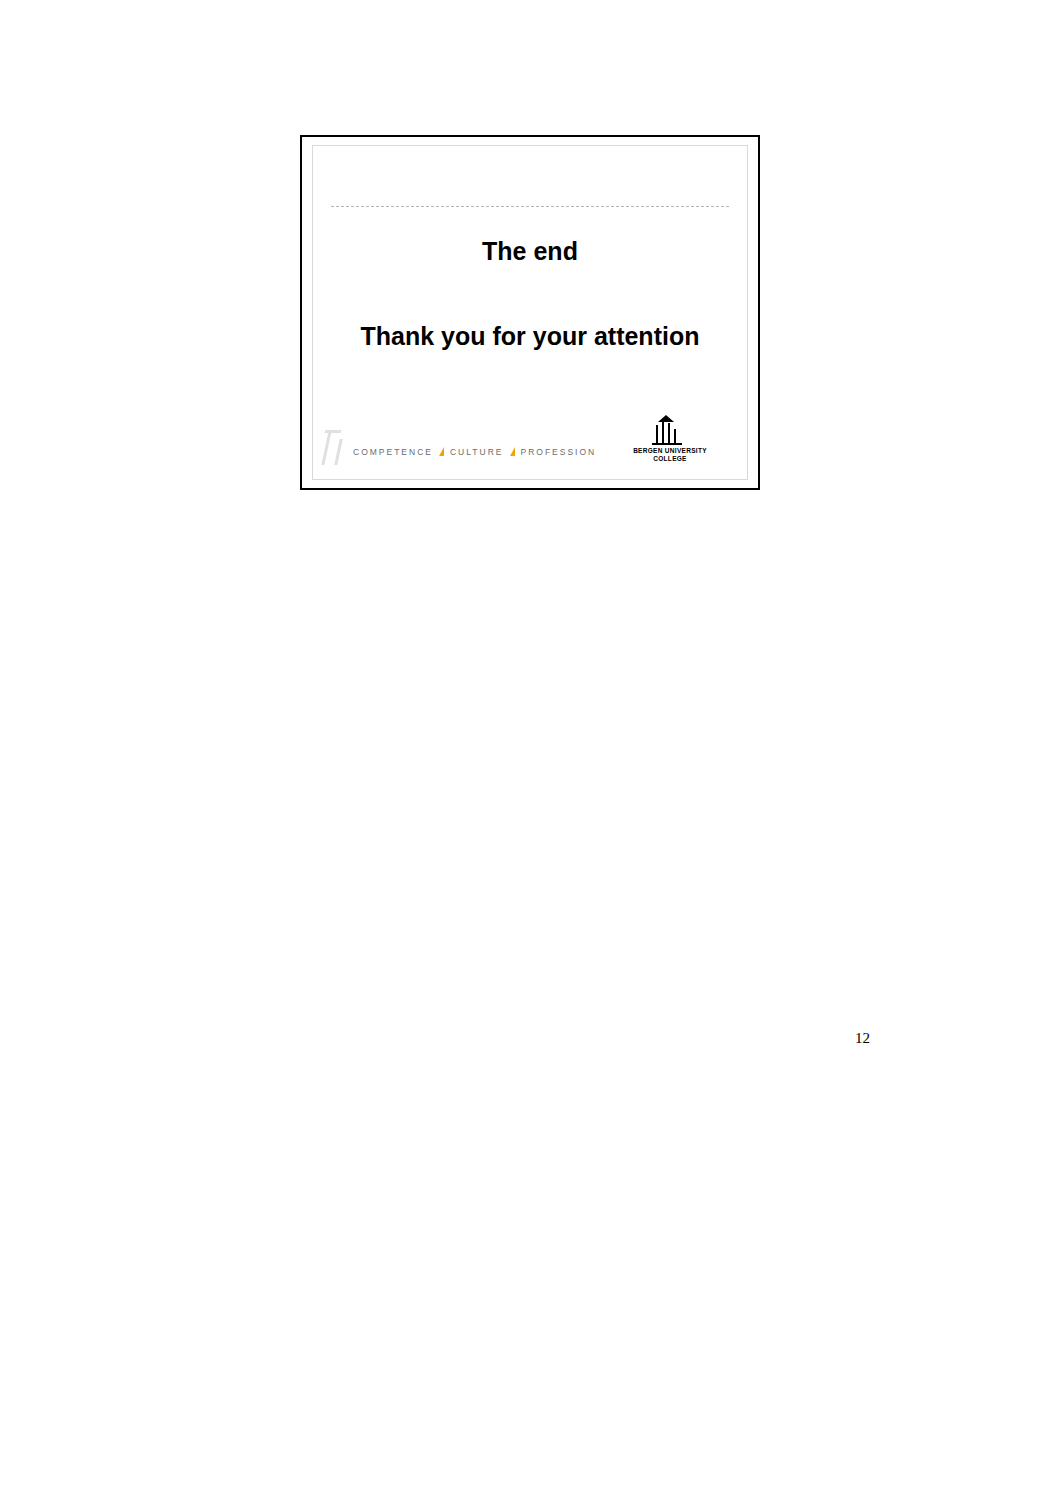The end
Thank you for your attention
COMPETENCE CULTURE PROFESSION
BERGEN UNIVERSITY
COLLEGE
12